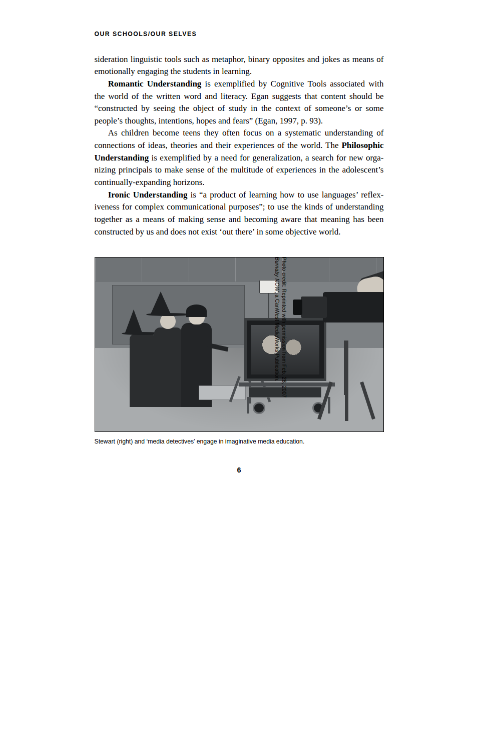Our Schools/Our Selves
sideration linguistic tools such as metaphor, binary opposites and jokes as means of emotionally engaging the students in learning.
Romantic Understanding is exemplified by Cognitive Tools associated with the world of the written word and literacy. Egan suggests that content should be “constructed by seeing the object of study in the context of someone’s or some people’s thoughts, intentions, hopes and fears” (Egan, 1997, p. 93).
As children become teens they often focus on a systematic understanding of connections of ideas, theories and their experiences of the world. The Philosophic Understanding is exemplified by a need for generalization, a search for new organizing principals to make sense of the multitude of experiences in the adolescent’s continually-expanding horizons.
Ironic Understanding is “a product of learning how to use languages’ reflexiveness for complex communicational purposes”; to use the kinds of understanding together as a means of making sense and becoming aware that meaning has been constructed by us and does not exist ‘out there’ in some objective world.
Photo credit: Reprinted with permission from Feb. 28, 2007
Burnaby NOW, a CanWest MediaWorks Publication.
Stewart (right) and ‘media detectives’ engage in imaginative media education.
6